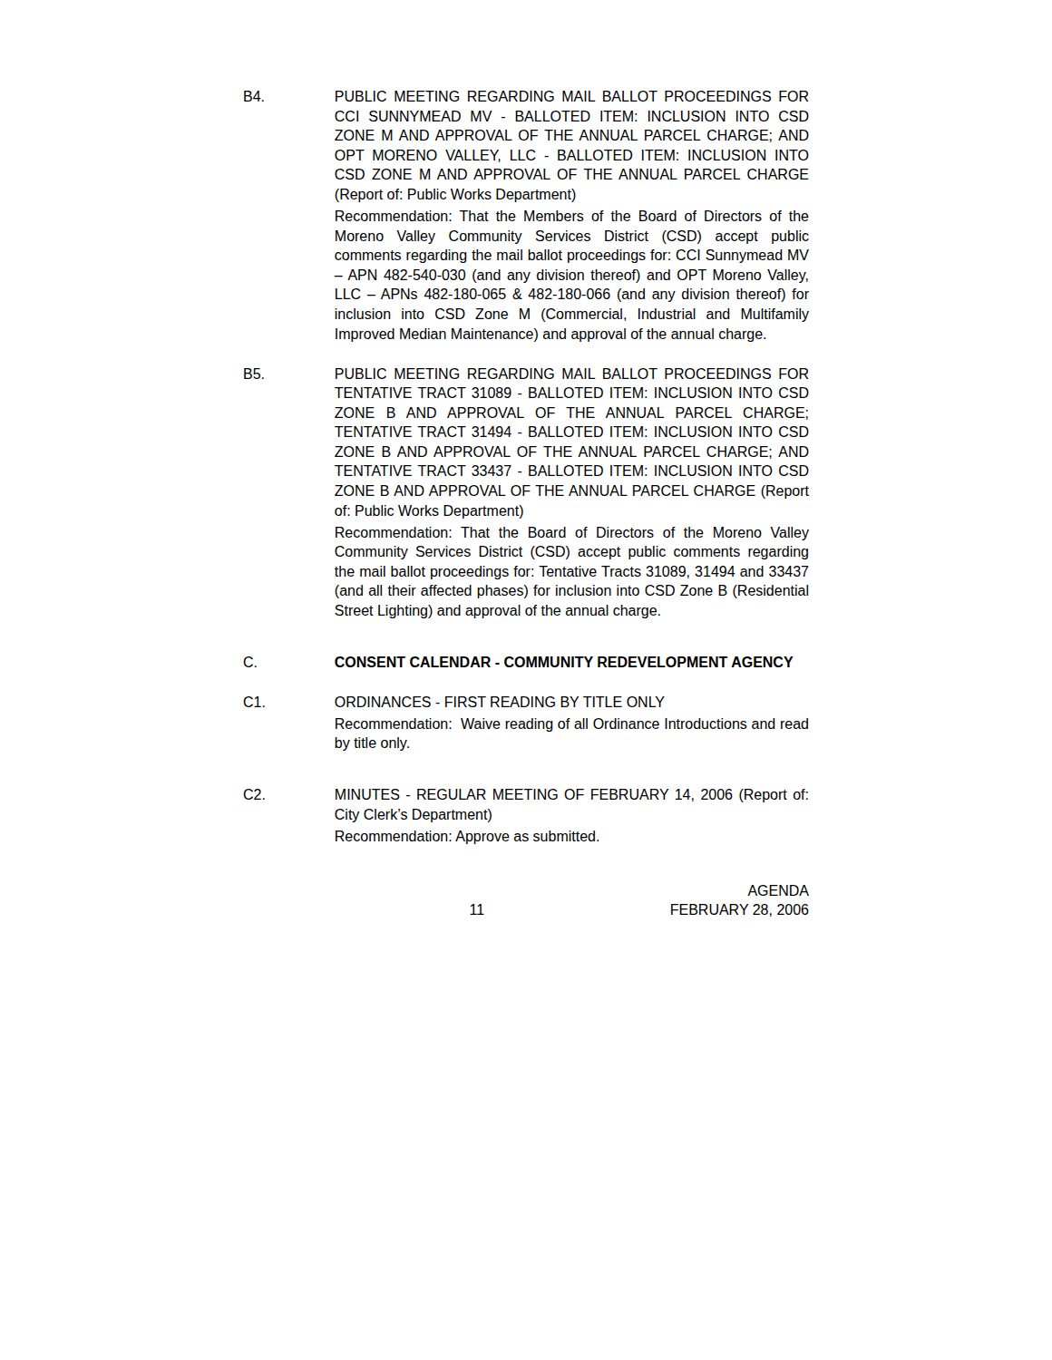B4.
PUBLIC MEETING REGARDING MAIL BALLOT PROCEEDINGS FOR CCI SUNNYMEAD MV - BALLOTED ITEM: INCLUSION INTO CSD ZONE M AND APPROVAL OF THE ANNUAL PARCEL CHARGE; AND OPT MORENO VALLEY, LLC - BALLOTED ITEM: INCLUSION INTO CSD ZONE M AND APPROVAL OF THE ANNUAL PARCEL CHARGE (Report of: Public Works Department)
Recommendation: That the Members of the Board of Directors of the Moreno Valley Community Services District (CSD) accept public comments regarding the mail ballot proceedings for: CCI Sunnymead MV – APN 482-540-030 (and any division thereof) and OPT Moreno Valley, LLC – APNs 482-180-065 & 482-180-066 (and any division thereof) for inclusion into CSD Zone M (Commercial, Industrial and Multifamily Improved Median Maintenance) and approval of the annual charge.
B5.
PUBLIC MEETING REGARDING MAIL BALLOT PROCEEDINGS FOR TENTATIVE TRACT 31089 - BALLOTED ITEM: INCLUSION INTO CSD ZONE B AND APPROVAL OF THE ANNUAL PARCEL CHARGE; TENTATIVE TRACT 31494 - BALLOTED ITEM: INCLUSION INTO CSD ZONE B AND APPROVAL OF THE ANNUAL PARCEL CHARGE; AND TENTATIVE TRACT 33437 - BALLOTED ITEM: INCLUSION INTO CSD ZONE B AND APPROVAL OF THE ANNUAL PARCEL CHARGE (Report of: Public Works Department)
Recommendation: That the Board of Directors of the Moreno Valley Community Services District (CSD) accept public comments regarding the mail ballot proceedings for: Tentative Tracts 31089, 31494 and 33437 (and all their affected phases) for inclusion into CSD Zone B (Residential Street Lighting) and approval of the annual charge.
C.
CONSENT CALENDAR - COMMUNITY REDEVELOPMENT AGENCY
C1.
ORDINANCES - FIRST READING BY TITLE ONLY
Recommendation: Waive reading of all Ordinance Introductions and read by title only.
C2.
MINUTES - REGULAR MEETING OF FEBRUARY 14, 2006 (Report of: City Clerk’s Department)
Recommendation: Approve as submitted.
11
AGENDA
FEBRUARY 28, 2006